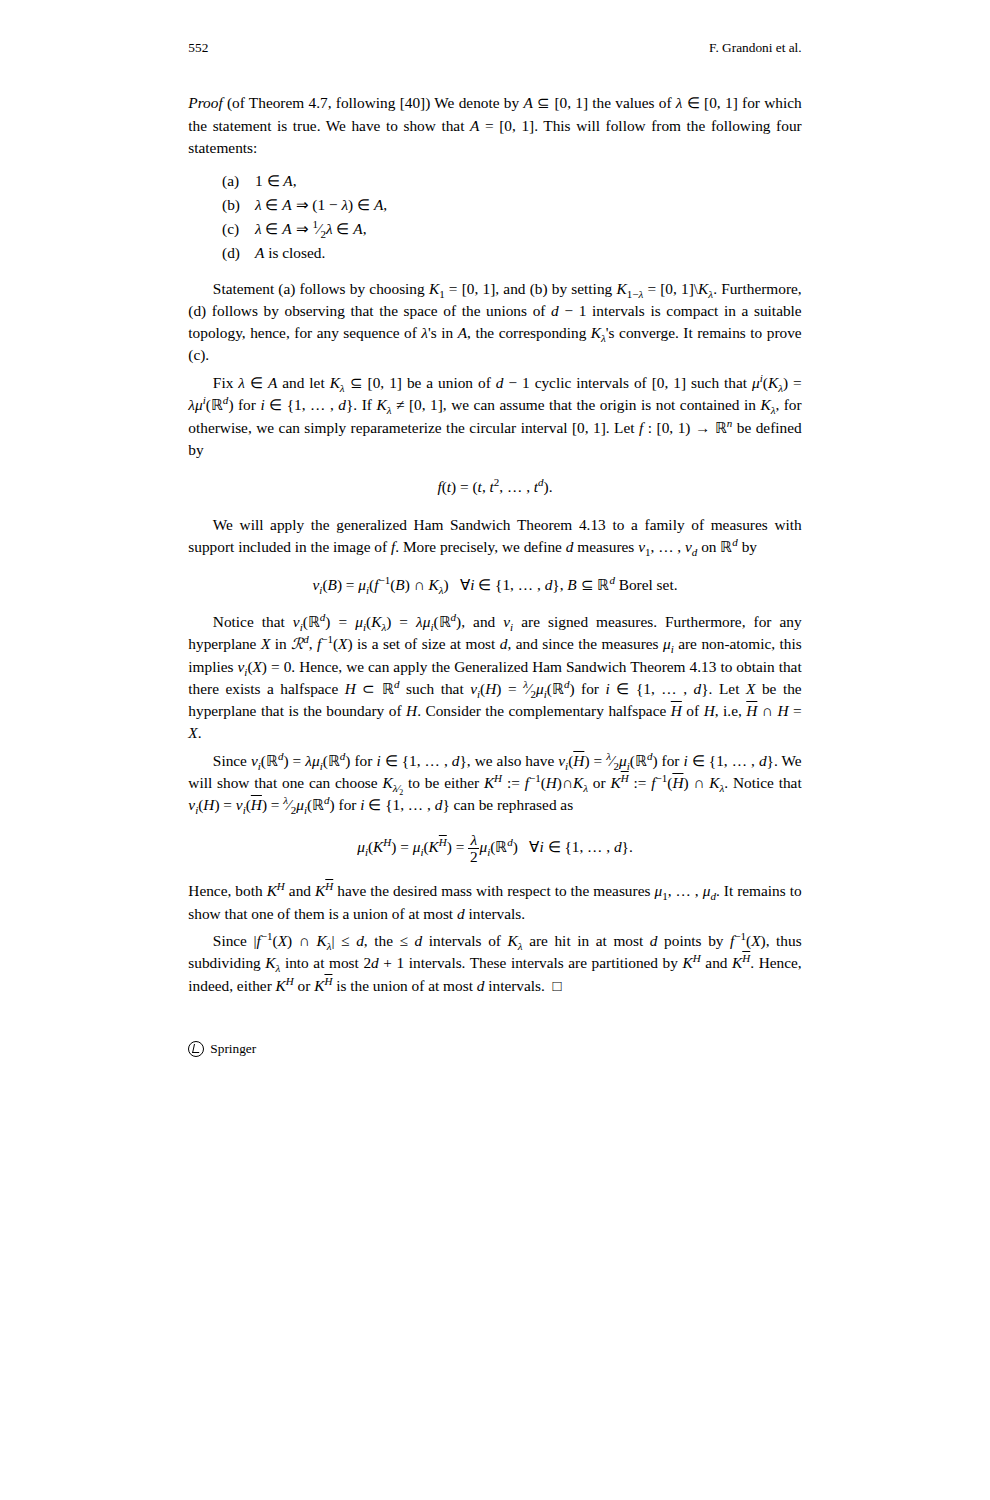552 F. Grandoni et al.
Proof (of Theorem 4.7, following [40]) We denote by A ⊆ [0, 1] the values of λ ∈ [0, 1] for which the statement is true. We have to show that A = [0, 1]. This will follow from the following four statements:
(a) 1 ∈ A,
(b) λ ∈ A ⇒ (1 − λ) ∈ A,
(c) λ ∈ A ⇒ 1⁄2λ ∈ A,
(d) A is closed.
Statement (a) follows by choosing K1 = [0, 1], and (b) by setting K1−λ = [0, 1]\Kλ. Furthermore,(d) follows by observing that the space of the unions of d − 1 intervals is compact in a suitable topology, hence, for any sequence of λ's in A, the corresponding Kλ's converge. It remains to prove (c).
Fix λ ∈ A and let Kλ ⊆ [0, 1] be a union of d − 1 cyclic intervals of [0, 1] such that μi(Kλ) = λμi(ℝd) for i ∈ {1, … , d}. If Kλ ≠ [0, 1], we can assume that the origin is not contained in Kλ, for otherwise, we can simply reparameterize the circular interval [0, 1]. Let f : [0, 1) → ℝn be defined by
f(t) = (t, t2, … , td).
We will apply the generalized Ham Sandwich Theorem 4.13 to a family of measures with support included in the image of f. More precisely, we define d measures ν1, … , νd on ℝd by
νi(B) = μi(f−1(B) ∩ Kλ) ∀i ∈ {1, … , d}, B ⊆ ℝd Borel set.
Notice that νi(ℝd) = μi(Kλ) = λμi(ℝd), and νi are signed measures. Furthermore, for any hyperplane X in ℛd, f−1(X) is a set of size at most d, and since the measures μi are non-atomic, this implies νi(X) = 0. Hence, we can apply the Generalized Ham Sandwich Theorem 4.13 to obtain that there exists a halfspace H ⊂ ℝd such that νi(H) = λ⁄2μi(ℝd) for i ∈ {1, … , d}. Let X be the hyperplane that is the boundary of H. Consider the complementary halfspace H of H, i.e, H ∩ H = X.
Since νi(ℝd) = λμi(ℝd) for i ∈ {1, … , d}, we also have νi(H) = λ⁄2μi(ℝd) for i ∈ {1, … , d}. We will show that one can choose Kλ⁄2 to be either KH := f−1(H)∩Kλ or KH := f−1(H) ∩ Kλ. Notice that νi(H) = νi(H) = λ⁄2μi(ℝd) for i ∈ {1, … , d} can be rephrased as
μi(KH) = μi(KH) = λ 2 μi(ℝd) ∀i ∈ {1, … , d}.
Hence, both KH and KH have the desired mass with respect to the measures μ1, … , μd. It remains to show that one of them is a union of at most d intervals.
Since |f−1(X) ∩ Kλ| ≤ d, the ≤ d intervals of Kλ are hit in at most d points by f−1(X), thus subdividing Kλ into at most 2d + 1 intervals. These intervals are partitioned by KH and KH. Hence, indeed, either KH or KH is the union of at most d intervals. □
Springer